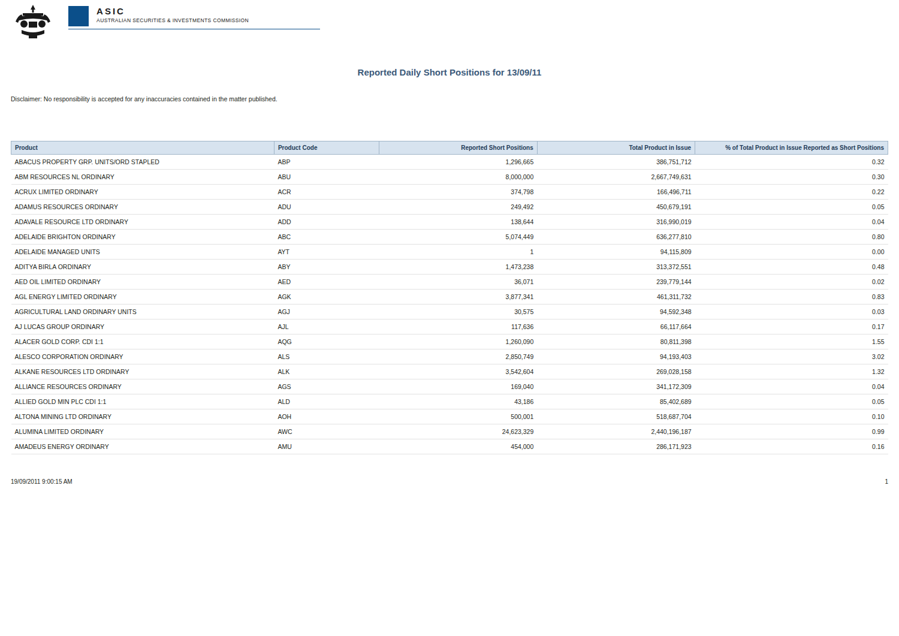ASIC
AUSTRALIAN SECURITIES & INVESTMENTS COMMISSION
Reported Daily Short Positions for 13/09/11
Disclaimer: No responsibility is accepted for any inaccuracies contained in the matter published.
| Product | Product Code | Reported Short Positions | Total Product in Issue | % of Total Product in Issue Reported as Short Positions |
| --- | --- | --- | --- | --- |
| ABACUS PROPERTY GRP. UNITS/ORD STAPLED | ABP | 1,296,665 | 386,751,712 | 0.32 |
| ABM RESOURCES NL ORDINARY | ABU | 8,000,000 | 2,667,749,631 | 0.30 |
| ACRUX LIMITED ORDINARY | ACR | 374,798 | 166,496,711 | 0.22 |
| ADAMUS RESOURCES ORDINARY | ADU | 249,492 | 450,679,191 | 0.05 |
| ADAVALE RESOURCE LTD ORDINARY | ADD | 138,644 | 316,990,019 | 0.04 |
| ADELAIDE BRIGHTON ORDINARY | ABC | 5,074,449 | 636,277,810 | 0.80 |
| ADELAIDE MANAGED UNITS | AYT | 1 | 94,115,809 | 0.00 |
| ADITYA BIRLA ORDINARY | ABY | 1,473,238 | 313,372,551 | 0.48 |
| AED OIL LIMITED ORDINARY | AED | 36,071 | 239,779,144 | 0.02 |
| AGL ENERGY LIMITED ORDINARY | AGK | 3,877,341 | 461,311,732 | 0.83 |
| AGRICULTURAL LAND ORDINARY UNITS | AGJ | 30,575 | 94,592,348 | 0.03 |
| AJ LUCAS GROUP ORDINARY | AJL | 117,636 | 66,117,664 | 0.17 |
| ALACER GOLD CORP. CDI 1:1 | AQG | 1,260,090 | 80,811,398 | 1.55 |
| ALESCO CORPORATION ORDINARY | ALS | 2,850,749 | 94,193,403 | 3.02 |
| ALKANE RESOURCES LTD ORDINARY | ALK | 3,542,604 | 269,028,158 | 1.32 |
| ALLIANCE RESOURCES ORDINARY | AGS | 169,040 | 341,172,309 | 0.04 |
| ALLIED GOLD MIN PLC CDI 1:1 | ALD | 43,186 | 85,402,689 | 0.05 |
| ALTONA MINING LTD ORDINARY | AOH | 500,001 | 518,687,704 | 0.10 |
| ALUMINA LIMITED ORDINARY | AWC | 24,623,329 | 2,440,196,187 | 0.99 |
| AMADEUS ENERGY ORDINARY | AMU | 454,000 | 286,171,923 | 0.16 |
19/09/2011 9:00:15 AM 1